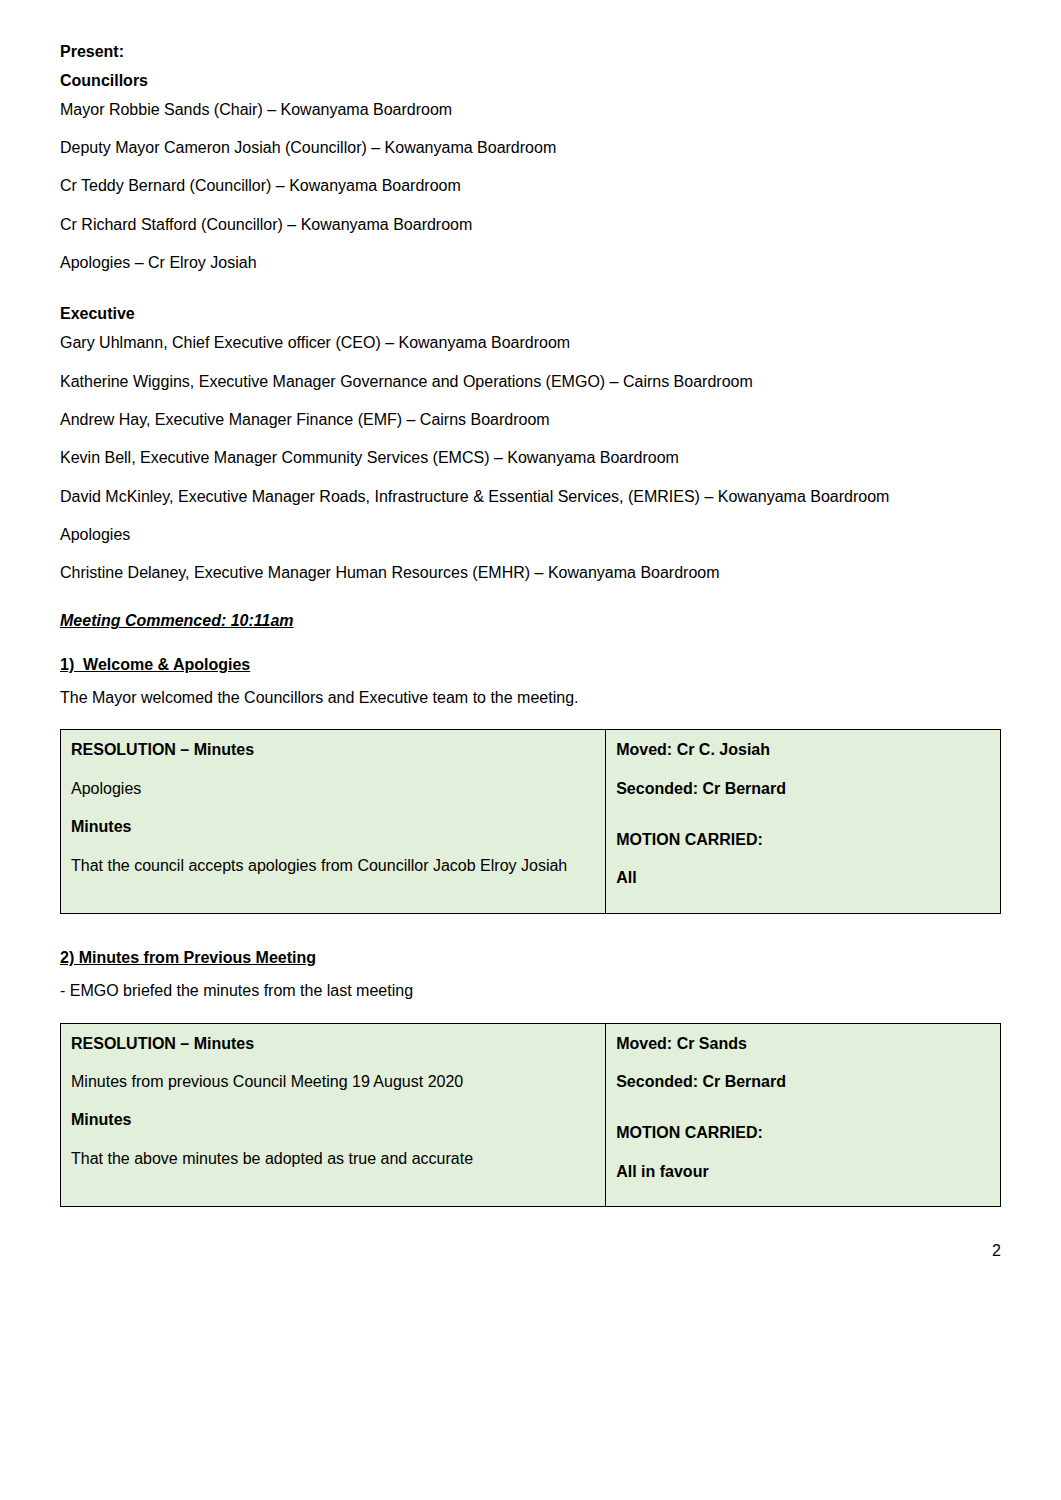Present:
Councillors
Mayor Robbie Sands (Chair) – Kowanyama Boardroom
Deputy Mayor Cameron Josiah (Councillor) – Kowanyama Boardroom
Cr Teddy Bernard (Councillor) – Kowanyama Boardroom
Cr Richard Stafford (Councillor) – Kowanyama Boardroom
Apologies – Cr Elroy Josiah
Executive
Gary Uhlmann, Chief Executive officer (CEO) – Kowanyama Boardroom
Katherine Wiggins, Executive Manager Governance and Operations (EMGO) – Cairns Boardroom
Andrew Hay, Executive Manager Finance (EMF) – Cairns Boardroom
Kevin Bell, Executive Manager Community Services (EMCS) – Kowanyama Boardroom
David McKinley, Executive Manager Roads, Infrastructure & Essential Services, (EMRIES) – Kowanyama Boardroom
Apologies
Christine Delaney, Executive Manager Human Resources (EMHR) – Kowanyama Boardroom
Meeting Commenced: 10:11am
1) Welcome & Apologies
The Mayor welcomed the Councillors and Executive team to the meeting.
| RESOLUTION – Minutes Apologies Minutes That the council accepts apologies from Councillor Jacob Elroy Josiah | Moved: Cr C. Josiah Seconded: Cr Bernard MOTION CARRIED: All |
2) Minutes from Previous Meeting
- EMGO briefed the minutes from the last meeting
| RESOLUTION – Minutes Minutes from previous Council Meeting 19 August 2020 Minutes That the above minutes be adopted as true and accurate | Moved: Cr Sands Seconded: Cr Bernard MOTION CARRIED: All in favour |
2